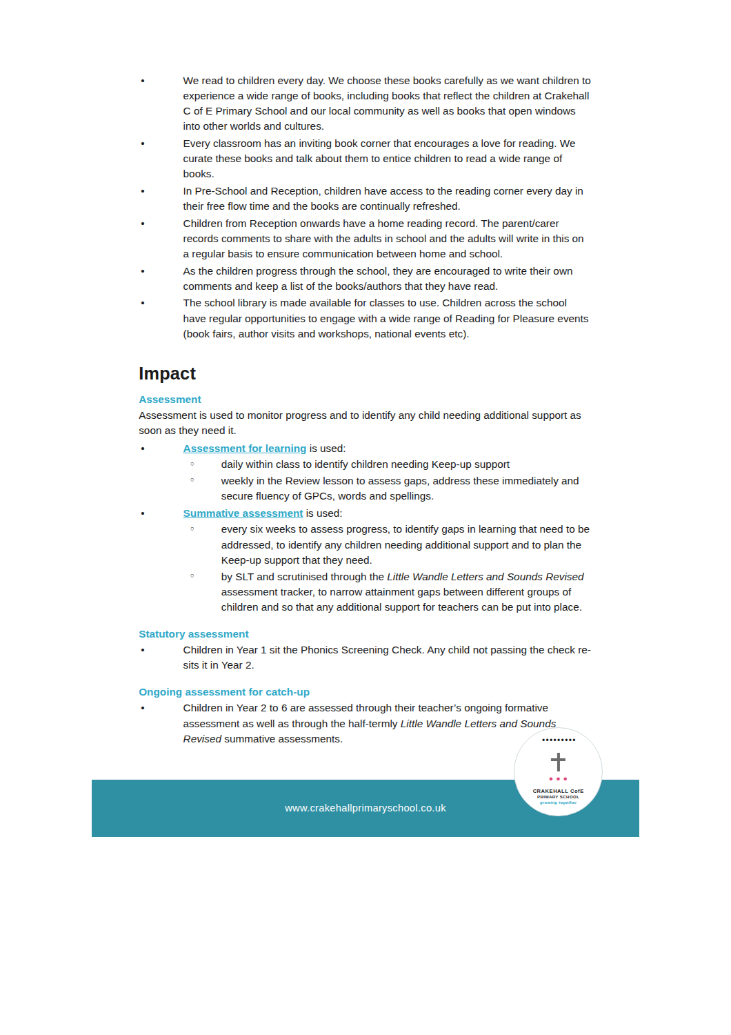We read to children every day. We choose these books carefully as we want children to experience a wide range of books, including books that reflect the children at Crakehall C of E Primary School and our local community as well as books that open windows into other worlds and cultures.
Every classroom has an inviting book corner that encourages a love for reading. We curate these books and talk about them to entice children to read a wide range of books.
In Pre-School and Reception, children have access to the reading corner every day in their free flow time and the books are continually refreshed.
Children from Reception onwards have a home reading record. The parent/carer records comments to share with the adults in school and the adults will write in this on a regular basis to ensure communication between home and school.
As the children progress through the school, they are encouraged to write their own comments and keep a list of the books/authors that they have read.
The school library is made available for classes to use. Children across the school have regular opportunities to engage with a wide range of Reading for Pleasure events (book fairs, author visits and workshops, national events etc).
Impact
Assessment
Assessment is used to monitor progress and to identify any child needing additional support as soon as they need it.
Assessment for learning is used:
daily within class to identify children needing Keep-up support
weekly in the Review lesson to assess gaps, address these immediately and secure fluency of GPCs, words and spellings.
Summative assessment is used:
every six weeks to assess progress, to identify gaps in learning that need to be addressed, to identify any children needing additional support and to plan the Keep-up support that they need.
by SLT and scrutinised through the Little Wandle Letters and Sounds Revised assessment tracker, to narrow attainment gaps between different groups of children and so that any additional support for teachers can be put into place.
Statutory assessment
Children in Year 1 sit the Phonics Screening Check. Any child not passing the check re-sits it in Year 2.
Ongoing assessment for catch-up
Children in Year 2 to 6 are assessed through their teacher’s ongoing formative assessment as well as through the half-termly Little Wandle Letters and Sounds Revised summative assessments.
www.crakehallprimaryschool.co.uk
• • • • • • • • •
● ● ●
CRAKEHALL CofE PRIMARY SCHOOL growing together